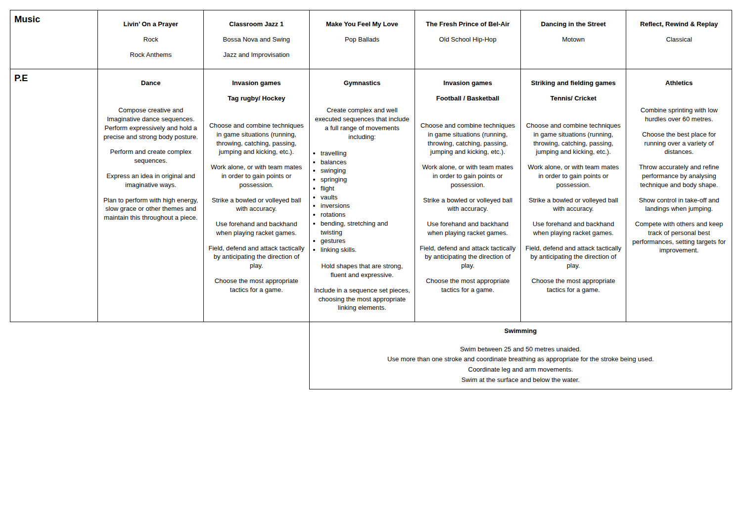| Music | Livin’ On a Prayer Rock Rock Anthems | Classroom Jazz 1 Bossa Nova and Swing Jazz and Improvisation | Make You Feel My Love Pop Ballads | The Fresh Prince of Bel-Air Old School Hip-Hop | Dancing in the Street Motown | Reflect, Rewind & Replay Classical |
| P.E | Dance Compose creative and Imaginative dance sequences. Perform expressively and hold a precise and strong body posture. Perform and create complex sequences. Express an idea in original and imaginative ways. Plan to perform with high energy, slow grace or other themes and maintain this throughout a piece. | Invasion games Tag rugby/ Hockey Choose and combine techniques in game situations (running, throwing, catching, passing, jumping and kicking, etc.). Work alone, or with team mates in order to gain points or possession. Strike a bowled or volleyed ball with accuracy. Use forehand and backhand when playing racket games. Field, defend and attack tactically by anticipating the direction of play. Choose the most appropriate tactics for a game. | Gymnastics Create complex and well executed sequences that include a full range of movements including: travelling balances swinging springing flight vaults inversions rotations bending, stretching and twisting gestures linking skills. Hold shapes that are strong, fluent and expressive. Include in a sequence set pieces, choosing the most appropriate linking elements. | Invasion games Football / Basketball Choose and combine techniques in game situations (running, throwing, catching, passing, jumping and kicking, etc.). Work alone, or with team mates in order to gain points or possession. Strike a bowled or volleyed ball with accuracy. Use forehand and backhand when playing racket games. Field, defend and attack tactically by anticipating the direction of play. Choose the most appropriate tactics for a game. | Striking and fielding games Tennis/ Cricket Choose and combine techniques in game situations (running, throwing, catching, passing, jumping and kicking, etc.). Work alone, or with team mates in order to gain points or possession. Strike a bowled or volleyed ball with accuracy. Use forehand and backhand when playing racket games. Field, defend and attack tactically by anticipating the direction of play. Choose the most appropriate tactics for a game. | Athletics Combine sprinting with low hurdles over 60 metres. Choose the best place for running over a variety of distances. Throw accurately and refine performance by analysing technique and body shape. Show control in take-off and landings when jumping. Compete with others and keep track of personal best performances, setting targets for improvement. |
| | | | Swimming Swim between 25 and 50 metres unaided. Use more than one stroke and coordinate breathing as appropriate for the stroke being used. Coordinate leg and arm movements. Swim at the surface and below the water. |